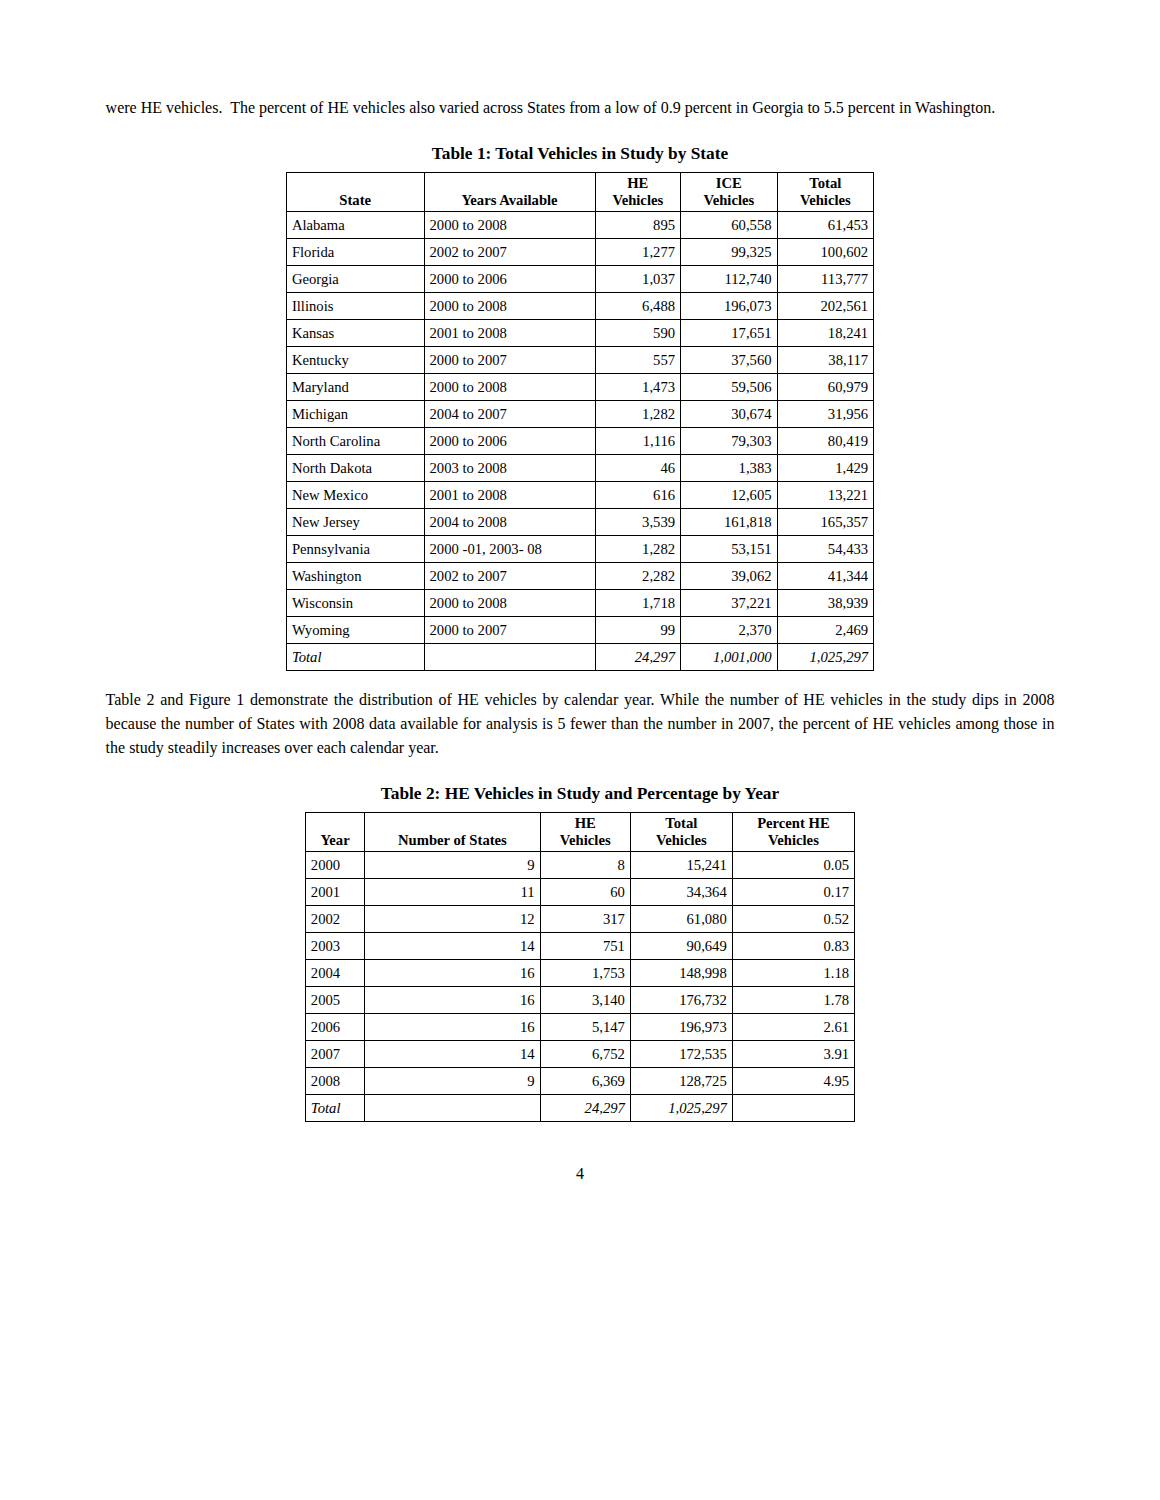were HE vehicles. The percent of HE vehicles also varied across States from a low of 0.9 percent in Georgia to 5.5 percent in Washington.
Table 1: Total Vehicles in Study by State
| State | Years Available | HE Vehicles | ICE Vehicles | Total Vehicles |
| --- | --- | --- | --- | --- |
| Alabama | 2000 to 2008 | 895 | 60,558 | 61,453 |
| Florida | 2002 to 2007 | 1,277 | 99,325 | 100,602 |
| Georgia | 2000 to 2006 | 1,037 | 112,740 | 113,777 |
| Illinois | 2000 to 2008 | 6,488 | 196,073 | 202,561 |
| Kansas | 2001 to 2008 | 590 | 17,651 | 18,241 |
| Kentucky | 2000 to 2007 | 557 | 37,560 | 38,117 |
| Maryland | 2000 to 2008 | 1,473 | 59,506 | 60,979 |
| Michigan | 2004 to 2007 | 1,282 | 30,674 | 31,956 |
| North Carolina | 2000 to 2006 | 1,116 | 79,303 | 80,419 |
| North Dakota | 2003 to 2008 | 46 | 1,383 | 1,429 |
| New Mexico | 2001 to 2008 | 616 | 12,605 | 13,221 |
| New Jersey | 2004 to 2008 | 3,539 | 161,818 | 165,357 |
| Pennsylvania | 2000 -01, 2003- 08 | 1,282 | 53,151 | 54,433 |
| Washington | 2002 to 2007 | 2,282 | 39,062 | 41,344 |
| Wisconsin | 2000 to 2008 | 1,718 | 37,221 | 38,939 |
| Wyoming | 2000 to 2007 | 99 | 2,370 | 2,469 |
| Total | | 24,297 | 1,001,000 | 1,025,297 |
Table 2 and Figure 1 demonstrate the distribution of HE vehicles by calendar year. While the number of HE vehicles in the study dips in 2008 because the number of States with 2008 data available for analysis is 5 fewer than the number in 2007, the percent of HE vehicles among those in the study steadily increases over each calendar year.
Table 2: HE Vehicles in Study and Percentage by Year
| Year | Number of States | HE Vehicles | Total Vehicles | Percent HE Vehicles |
| --- | --- | --- | --- | --- |
| 2000 | 9 | 8 | 15,241 | 0.05 |
| 2001 | 11 | 60 | 34,364 | 0.17 |
| 2002 | 12 | 317 | 61,080 | 0.52 |
| 2003 | 14 | 751 | 90,649 | 0.83 |
| 2004 | 16 | 1,753 | 148,998 | 1.18 |
| 2005 | 16 | 3,140 | 176,732 | 1.78 |
| 2006 | 16 | 5,147 | 196,973 | 2.61 |
| 2007 | 14 | 6,752 | 172,535 | 3.91 |
| 2008 | 9 | 6,369 | 128,725 | 4.95 |
| Total | | 24,297 | 1,025,297 | |
4